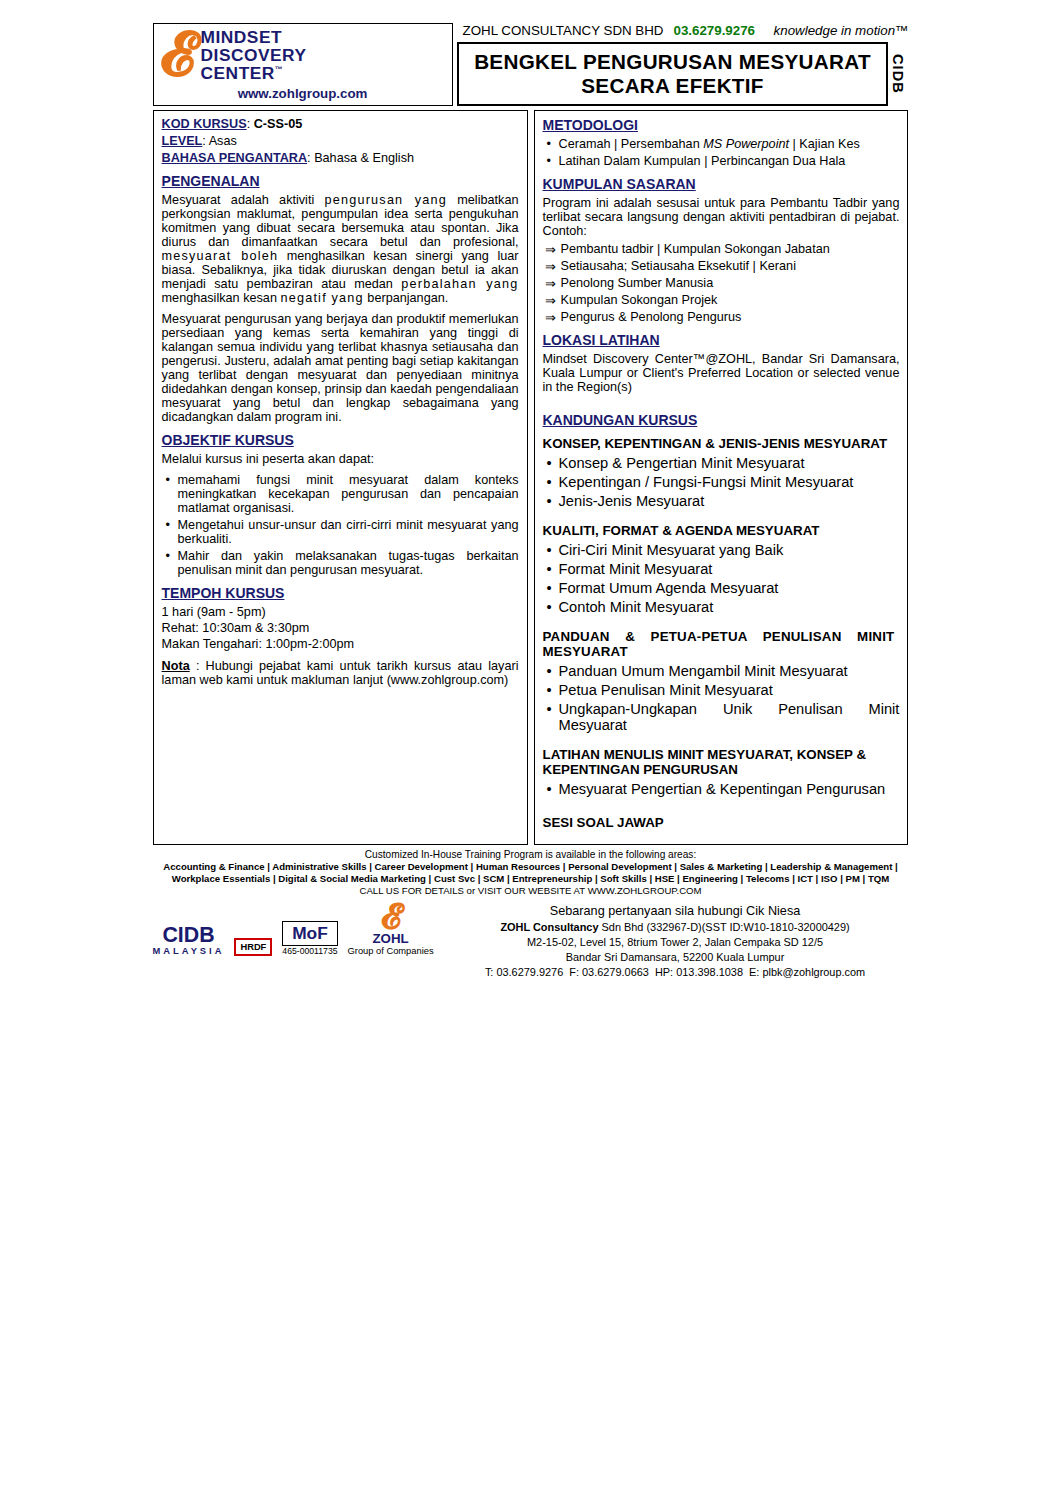𝓔
MINDSET
DISCOVERY
CENTER™
www.zohlgroup.com
ZOHL CONSULTANCY SDN BHD 03.6279.9276 knowledge in motion™
BENGKEL PENGURUSAN MESYUARAT SECARA EFEKTIF
CIDB
KOD KURSUS: C-SS-05
LEVEL: Asas
BAHASA PENGANTARA: Bahasa & English
PENGENALAN
Mesyuarat adalah aktiviti pengurusan yang melibatkan perkongsian maklumat, pengumpulan idea serta pengukuhan komitmen yang dibuat secara bersemuka atau spontan. Jika diurus dan dimanfaatkan secara betul dan profesional, mesyuarat boleh menghasilkan kesan sinergi yang luar biasa. Sebaliknya, jika tidak diuruskan dengan betul ia akan menjadi satu pembaziran atau medan perbalahan yang menghasilkan kesan negatif yang berpanjangan.
Mesyuarat pengurusan yang berjaya dan produktif memerlukan persediaan yang kemas serta kemahiran yang tinggi di kalangan semua individu yang terlibat khasnya setiausaha dan pengerusi. Justeru, adalah amat penting bagi setiap kakitangan yang terlibat dengan mesyuarat dan penyediaan minitnya didedahkan dengan konsep, prinsip dan kaedah pengendaliaan mesyuarat yang betul dan lengkap sebagaimana yang dicadangkan dalam program ini.
OBJEKTIF KURSUS
Melalui kursus ini peserta akan dapat:
memahami fungsi minit mesyuarat dalam konteks meningkatkan kecekapan pengurusan dan pencapaian matlamat organisasi.
Mengetahui unsur-unsur dan cirri-cirri minit mesyuarat yang berkualiti.
Mahir dan yakin melaksanakan tugas-tugas berkaitan penulisan minit dan pengurusan mesyuarat.
TEMPOH KURSUS
1 hari (9am - 5pm)
Rehat: 10:30am & 3:30pm
Makan Tengahari: 1:00pm-2:00pm
Nota : Hubungi pejabat kami untuk tarikh kursus atau layari laman web kami untuk makluman lanjut (www.zohlgroup.com)
METODOLOGI
Ceramah | Persembahan MS Powerpoint | Kajian Kes
Latihan Dalam Kumpulan | Perbincangan Dua Hala
KUMPULAN SASARAN
Program ini adalah sesusai untuk para Pembantu Tadbir yang terlibat secara langsung dengan aktiviti pentadbiran di pejabat. Contoh:
Pembantu tadbir | Kumpulan Sokongan Jabatan
Setiausaha; Setiausaha Eksekutif | Kerani
Penolong Sumber Manusia
Kumpulan Sokongan Projek
Pengurus & Penolong Pengurus
LOKASI LATIHAN
Mindset Discovery Center™@ZOHL, Bandar Sri Damansara, Kuala Lumpur or Client's Preferred Location or selected venue in the Region(s)
KANDUNGAN KURSUS
KONSEP, KEPENTINGAN & JENIS-JENIS MESYUARAT
Konsep & Pengertian Minit Mesyuarat
Kepentingan / Fungsi-Fungsi Minit Mesyuarat
Jenis-Jenis Mesyuarat
KUALITI, FORMAT & AGENDA MESYUARAT
Ciri-Ciri Minit Mesyuarat yang Baik
Format Minit Mesyuarat
Format Umum Agenda Mesyuarat
Contoh Minit Mesyuarat
PANDUAN & PETUA-PETUA PENULISAN MINIT MESYUARAT
Panduan Umum Mengambil Minit Mesyuarat
Petua Penulisan Minit Mesyuarat
Ungkapan-Ungkapan Unik Penulisan Minit Mesyuarat
LATIHAN MENULIS MINIT MESYUARAT, KONSEP & KEPENTINGAN PENGURUSAN
Mesyuarat Pengertian & Kepentingan Pengurusan
SESI SOAL JAWAP
Customized In-House Training Program is available in the following areas:
Accounting & Finance | Administrative Skills | Career Development | Human Resources | Personal Development | Sales & Marketing | Leadership & Management |
Workplace Essentials | Digital & Social Media Marketing | Cust Svc | SCM | Entrepreneurship | Soft Skills | HSE | Engineering | Telecoms | ICT | ISO | PM | TQM
CALL US FOR DETAILS or VISIT OUR WEBSITE AT WWW.ZOHLGROUP.COM
CIDBMALAYSIA
HRDF
MoF
465-00011735
𝓔
ZOHL
Group of Companies
Sebarang pertanyaan sila hubungi Cik Niesa
ZOHL Consultancy Sdn Bhd (332967-D)(SST ID:W10-1810-32000429)
M2-15-02, Level 15, 8trium Tower 2, Jalan Cempaka SD 12/5
Bandar Sri Damansara, 52200 Kuala Lumpur
T: 03.6279.9276 F: 03.6279.0663 HP: 013.398.1038 E: plbk@zohlgroup.com